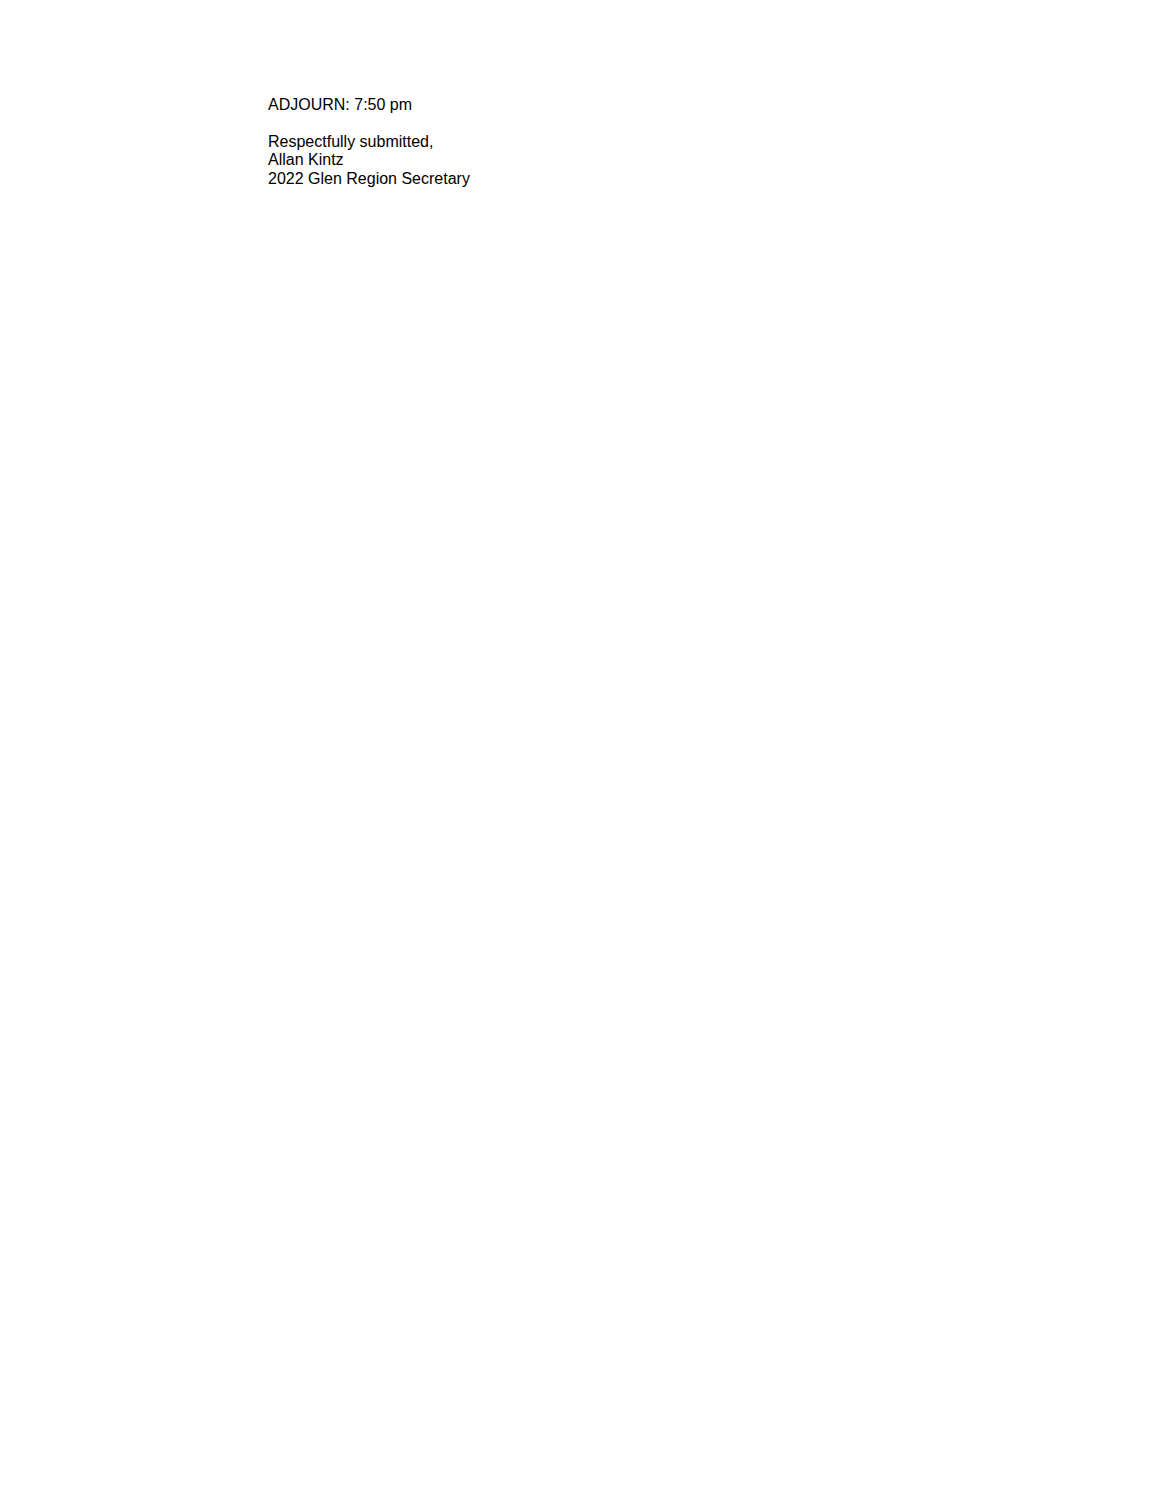ADJOURN: 7:50 pm
Respectfully submitted,
Allan Kintz
2022 Glen Region Secretary